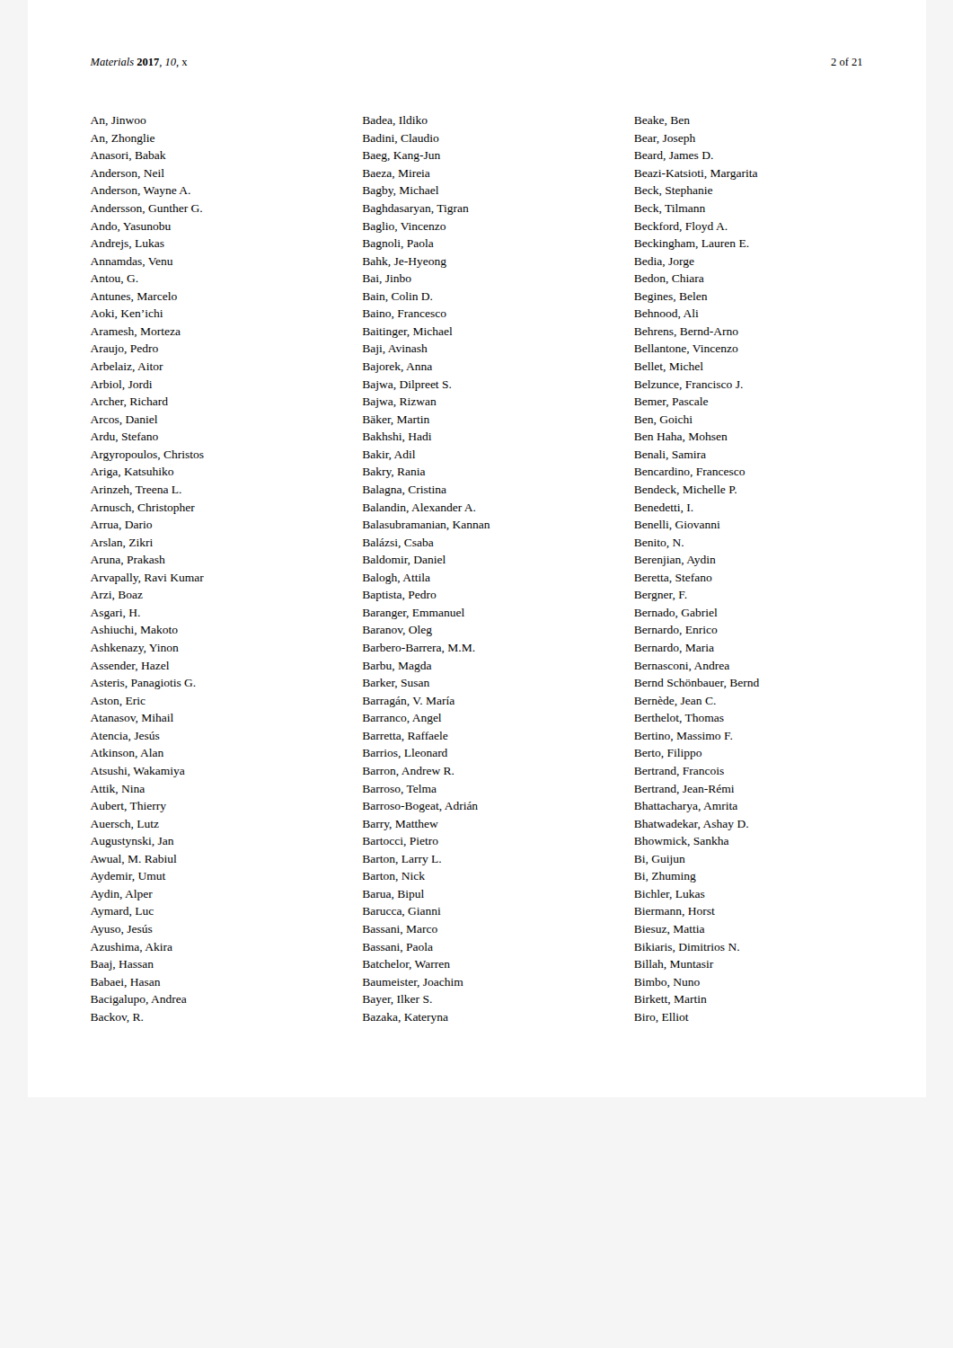Materials 2017, 10, x
2 of 21
An, Jinwoo
An, Zhonglie
Anasori, Babak
Anderson, Neil
Anderson, Wayne A.
Andersson, Gunther G.
Ando, Yasunobu
Andrejs, Lukas
Annamdas, Venu
Antou, G.
Antunes, Marcelo
Aoki, Ken’ichi
Aramesh, Morteza
Araujo, Pedro
Arbelaiz, Aitor
Arbiol, Jordi
Archer, Richard
Arcos, Daniel
Ardu, Stefano
Argyropoulos, Christos
Ariga, Katsuhiko
Arinzeh, Treena L.
Arnusch, Christopher
Arrua, Dario
Arslan, Zikri
Aruna, Prakash
Arvapally, Ravi Kumar
Arzi, Boaz
Asgari, H.
Ashiuchi, Makoto
Ashkenazy, Yinon
Assender, Hazel
Asteris, Panagiotis G.
Aston, Eric
Atanasov, Mihail
Atencia, Jesús
Atkinson, Alan
Atsushi, Wakamiya
Attik, Nina
Aubert, Thierry
Auersch, Lutz
Augustynski, Jan
Awual, M. Rabiul
Aydemir, Umut
Aydin, Alper
Aymard, Luc
Ayuso, Jesús
Azushima, Akira
Baaj, Hassan
Babaei, Hasan
Bacigalupo, Andrea
Backov, R.
Badea, Ildiko
Badini, Claudio
Baeg, Kang-Jun
Baeza, Mireia
Bagby, Michael
Baghdasaryan, Tigran
Baglio, Vincenzo
Bagnoli, Paola
Bahk, Je-Hyeong
Bai, Jinbo
Bain, Colin D.
Baino, Francesco
Baitinger, Michael
Baji, Avinash
Bajorek, Anna
Bajwa, Dilpreet S.
Bajwa, Rizwan
Bäker, Martin
Bakhshi, Hadi
Bakir, Adil
Bakry, Rania
Balagna, Cristina
Balandin, Alexander A.
Balasubramanian, Kannan
Balázsi, Csaba
Baldomir, Daniel
Balogh, Attila
Baptista, Pedro
Baranger, Emmanuel
Baranov, Oleg
Barbero-Barrera, M.M.
Barbu, Magda
Barker, Susan
Barragán, V. María
Barranco, Angel
Barretta, Raffaele
Barrios, Lleonard
Barron, Andrew R.
Barroso, Telma
Barroso-Bogeat, Adrián
Barry, Matthew
Bartocci, Pietro
Barton, Larry L.
Barton, Nick
Barua, Bipul
Barucca, Gianni
Bassani, Marco
Bassani, Paola
Batchelor, Warren
Baumeister, Joachim
Bayer, Ilker S.
Bazaka, Kateryna
Beake, Ben
Bear, Joseph
Beard, James D.
Beazi-Katsioti, Margarita
Beck, Stephanie
Beck, Tilmann
Beckford, Floyd A.
Beckingham, Lauren E.
Bedia, Jorge
Bedon, Chiara
Begines, Belen
Behnood, Ali
Behrens, Bernd-Arno
Bellantone, Vincenzo
Bellet, Michel
Belzunce, Francisco J.
Bemer, Pascale
Ben, Goichi
Ben Haha, Mohsen
Benali, Samira
Bencardino, Francesco
Bendeck, Michelle P.
Benedetti, I.
Benelli, Giovanni
Benito, N.
Berenjian, Aydin
Beretta, Stefano
Bergner, F.
Bernado, Gabriel
Bernardo, Enrico
Bernardo, Maria
Bernasconi, Andrea
Bernd Schönbauer, Bernd
Bernède, Jean C.
Berthelot, Thomas
Bertino, Massimo F.
Berto, Filippo
Bertrand, Francois
Bertrand, Jean-Rémi
Bhattacharya, Amrita
Bhatwadekar, Ashay D.
Bhowmick, Sankha
Bi, Guijun
Bi, Zhuming
Bichler, Lukas
Biermann, Horst
Biesuz, Mattia
Bikiaris, Dimitrios N.
Billah, Muntasir
Bimbo, Nuno
Birkett, Martin
Biro, Elliot